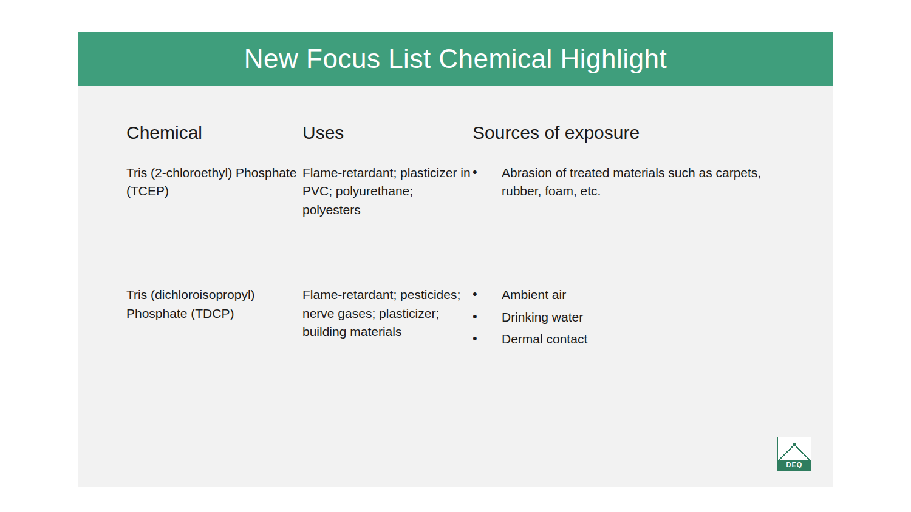New Focus List Chemical Highlight
| Chemical | Uses | Sources of exposure |
| --- | --- | --- |
| Tris (2-chloroethyl) Phosphate (TCEP) | Flame-retardant; plasticizer in PVC; polyurethane; polyesters | Abrasion of treated materials such as carpets, rubber, foam, etc. |
| Tris (dichloroisopropyl) Phosphate (TDCP) | Flame-retardant; pesticides; nerve gases; plasticizer; building materials | Ambient air Drinking water Dermal contact |
DEQ